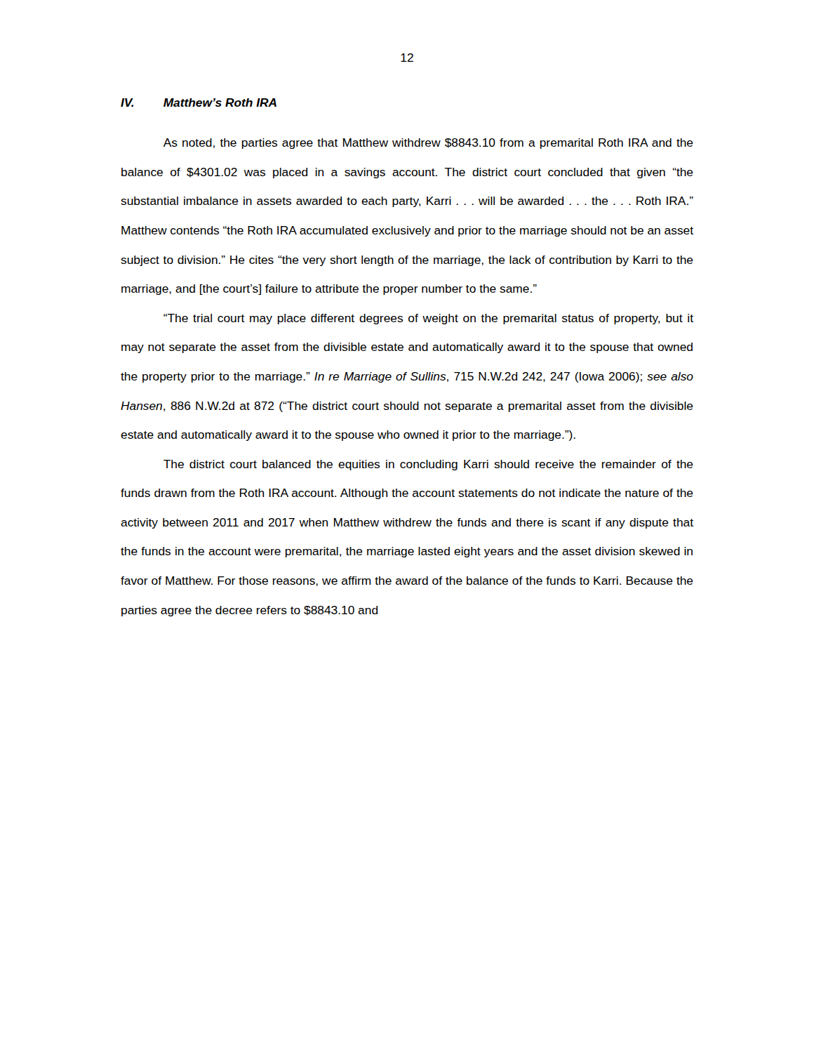12
IV. Matthew’s Roth IRA
As noted, the parties agree that Matthew withdrew $8843.10 from a premarital Roth IRA and the balance of $4301.02 was placed in a savings account. The district court concluded that given “the substantial imbalance in assets awarded to each party, Karri . . . will be awarded . . . the . . . Roth IRA.” Matthew contends “the Roth IRA accumulated exclusively and prior to the marriage should not be an asset subject to division.” He cites “the very short length of the marriage, the lack of contribution by Karri to the marriage, and [the court’s] failure to attribute the proper number to the same.”
“The trial court may place different degrees of weight on the premarital status of property, but it may not separate the asset from the divisible estate and automatically award it to the spouse that owned the property prior to the marriage.” In re Marriage of Sullins, 715 N.W.2d 242, 247 (Iowa 2006); see also Hansen, 886 N.W.2d at 872 (“The district court should not separate a premarital asset from the divisible estate and automatically award it to the spouse who owned it prior to the marriage.”).
The district court balanced the equities in concluding Karri should receive the remainder of the funds drawn from the Roth IRA account. Although the account statements do not indicate the nature of the activity between 2011 and 2017 when Matthew withdrew the funds and there is scant if any dispute that the funds in the account were premarital, the marriage lasted eight years and the asset division skewed in favor of Matthew. For those reasons, we affirm the award of the balance of the funds to Karri. Because the parties agree the decree refers to $8843.10 and